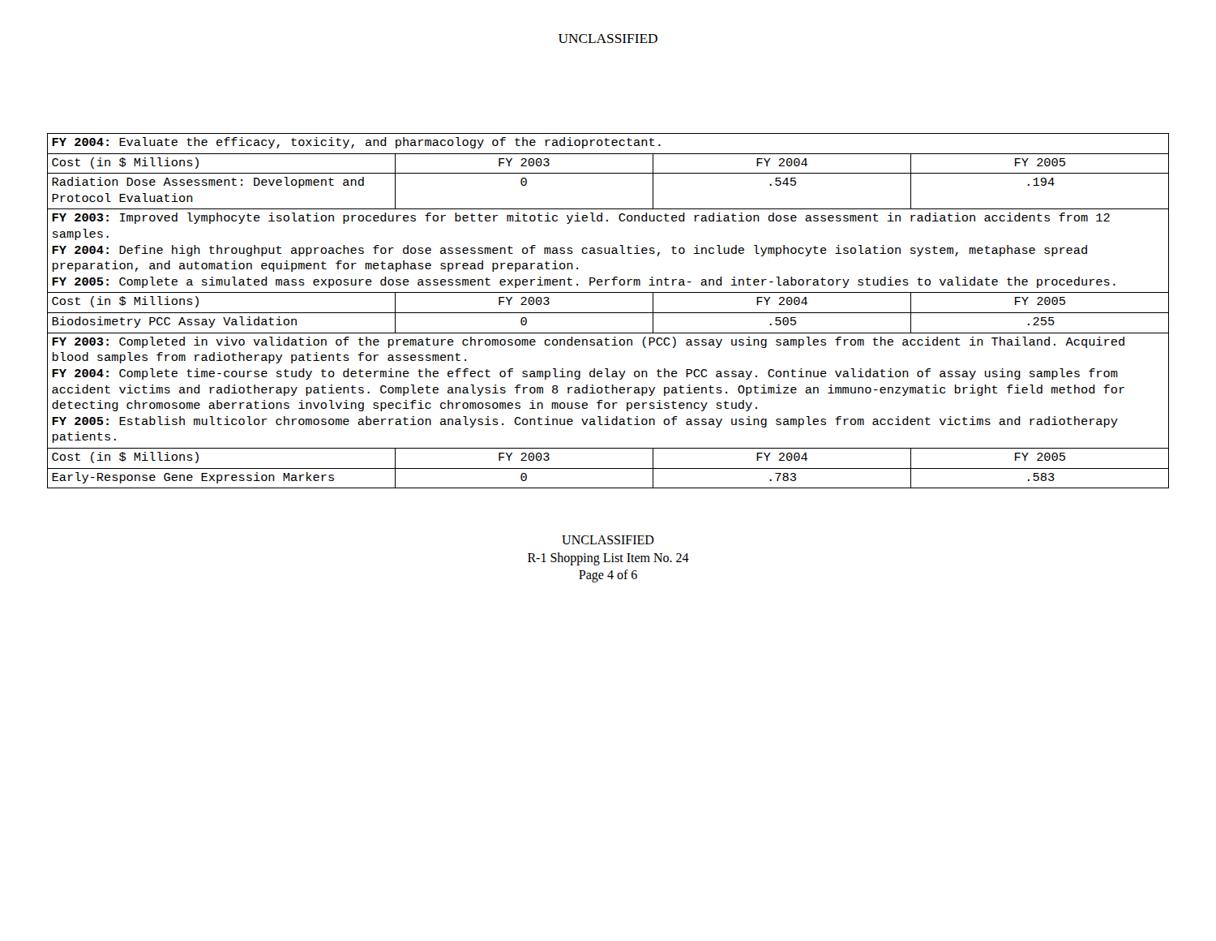UNCLASSIFIED
| FY 2004: Evaluate the efficacy, toxicity, and pharmacology of the radioprotectant. |
| Cost (in $ Millions) | FY 2003 | FY 2004 | FY 2005 |
| Radiation Dose Assessment: Development and Protocol Evaluation | 0 | .545 | .194 |
| FY 2003: Improved lymphocyte isolation procedures for better mitotic yield. Conducted radiation dose assessment in radiation accidents from 12 samples. FY 2004: Define high throughput approaches for dose assessment of mass casualties, to include lymphocyte isolation system, metaphase spread preparation, and automation equipment for metaphase spread preparation. FY 2005: Complete a simulated mass exposure dose assessment experiment. Perform intra- and inter-laboratory studies to validate the procedures. |
| Cost (in $ Millions) | FY 2003 | FY 2004 | FY 2005 |
| Biodosimetry PCC Assay Validation | 0 | .505 | .255 |
| FY 2003: Completed in vivo validation of the premature chromosome condensation (PCC) assay using samples from the accident in Thailand. Acquired blood samples from radiotherapy patients for assessment. FY 2004: Complete time-course study to determine the effect of sampling delay on the PCC assay. Continue validation of assay using samples from accident victims and radiotherapy patients. Complete analysis from 8 radiotherapy patients. Optimize an immuno-enzymatic bright field method for detecting chromosome aberrations involving specific chromosomes in mouse for persistency study. FY 2005: Establish multicolor chromosome aberration analysis. Continue validation of assay using samples from accident victims and radiotherapy patients. |
| Cost (in $ Millions) | FY 2003 | FY 2004 | FY 2005 |
| Early-Response Gene Expression Markers | 0 | .783 | .583 |
UNCLASSIFIED
R-1 Shopping List Item No. 24
Page 4 of 6